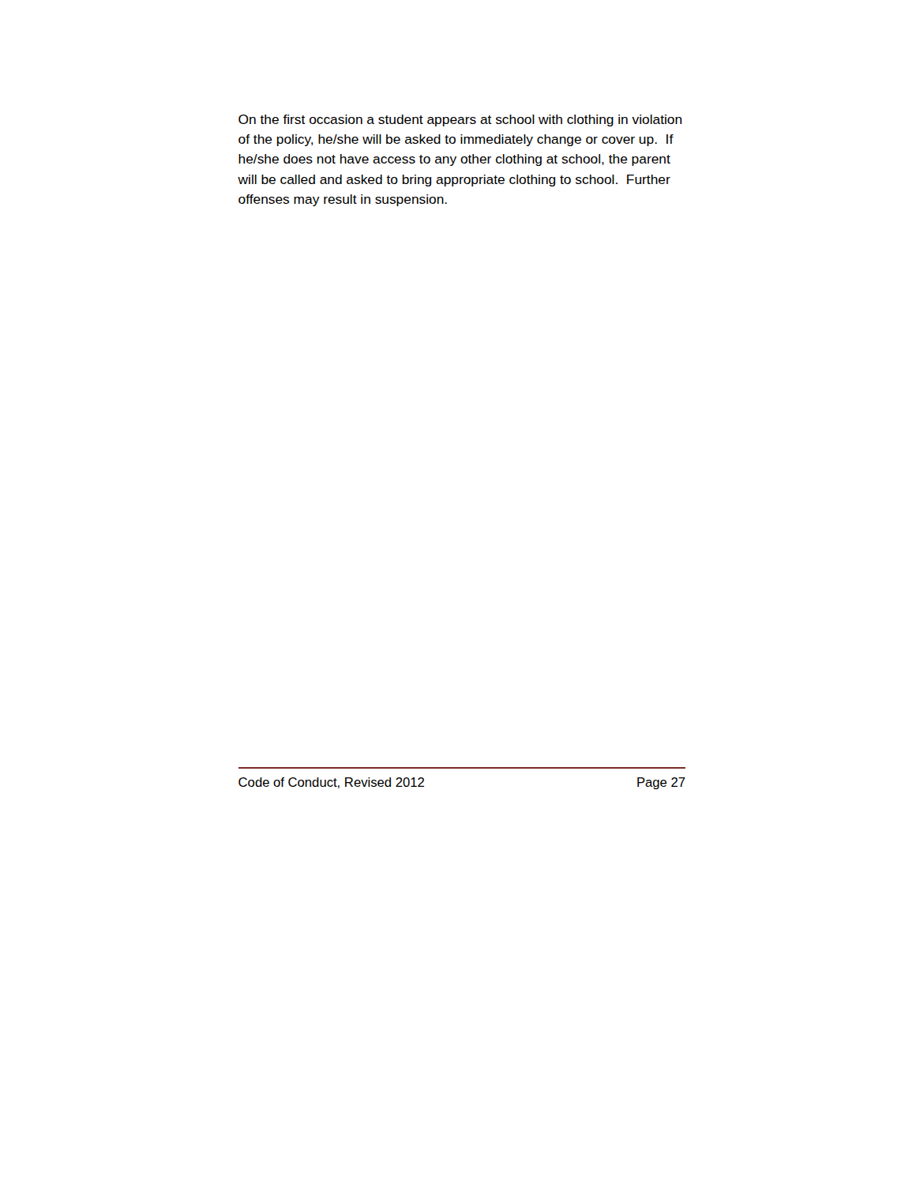On the first occasion a student appears at school with clothing in violation of the policy, he/she will be asked to immediately change or cover up. If he/she does not have access to any other clothing at school, the parent will be called and asked to bring appropriate clothing to school. Further offenses may result in suspension.
Code of Conduct, Revised 2012 Page 27